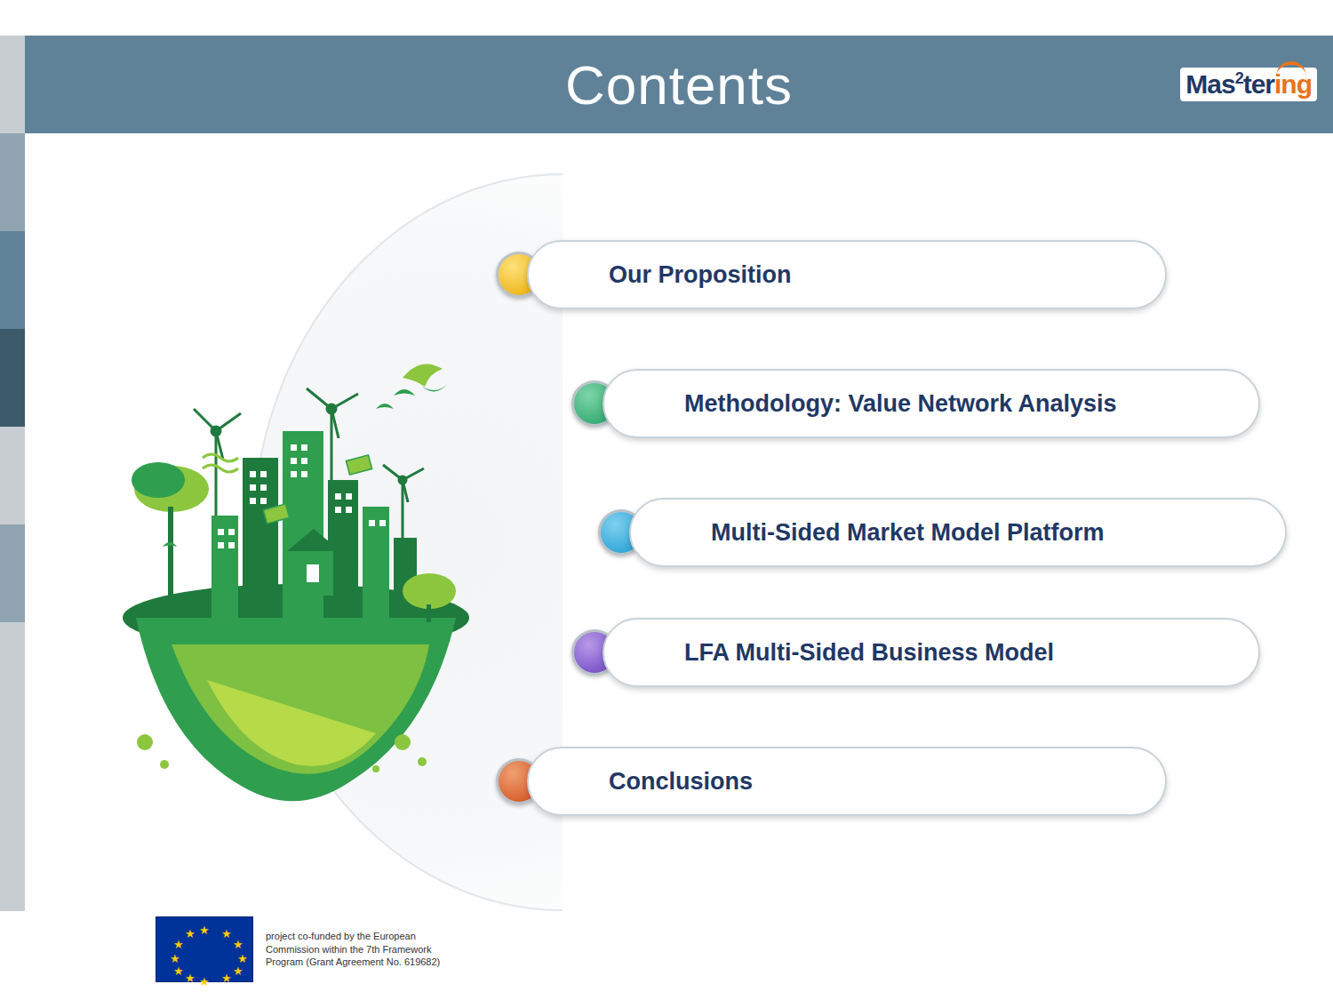Contents
Mas2tering
Our Proposition
Methodology: Value Network Analysis
Multi-Sided Market Model Platform
LFA Multi-Sided Business Model
Conclusions
★ ★ ★ ★ ★ ★ ★ ★ ★ ★ ★ ★
project co-funded by the European
Commission within the 7th Framework
Program (Grant Agreement No. 619682)